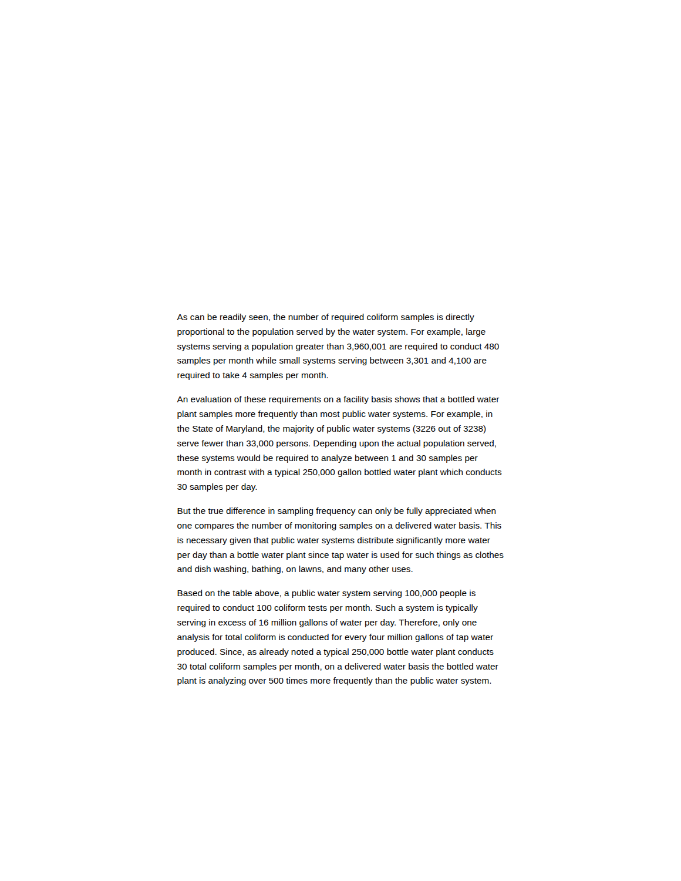As can be readily seen, the number of required coliform samples is directly proportional to the population served by the water system. For example, large systems serving a population greater than 3,960,001 are required to conduct 480 samples per month while small systems serving between 3,301 and 4,100 are required to take 4 samples per month.
An evaluation of these requirements on a facility basis shows that a bottled water plant samples more frequently than most public water systems. For example, in the State of Maryland, the majority of public water systems (3226 out of 3238) serve fewer than 33,000 persons. Depending upon the actual population served, these systems would be required to analyze between 1 and 30 samples per month in contrast with a typical 250,000 gallon bottled water plant which conducts 30 samples per day.
But the true difference in sampling frequency can only be fully appreciated when one compares the number of monitoring samples on a delivered water basis. This is necessary given that public water systems distribute significantly more water per day than a bottle water plant since tap water is used for such things as clothes and dish washing, bathing, on lawns, and many other uses.
Based on the table above, a public water system serving 100,000 people is required to conduct 100 coliform tests per month. Such a system is typically serving in excess of 16 million gallons of water per day. Therefore, only one analysis for total coliform is conducted for every four million gallons of tap water produced. Since, as already noted a typical 250,000 bottle water plant conducts 30 total coliform samples per month, on a delivered water basis the bottled water plant is analyzing over 500 times more frequently than the public water system.